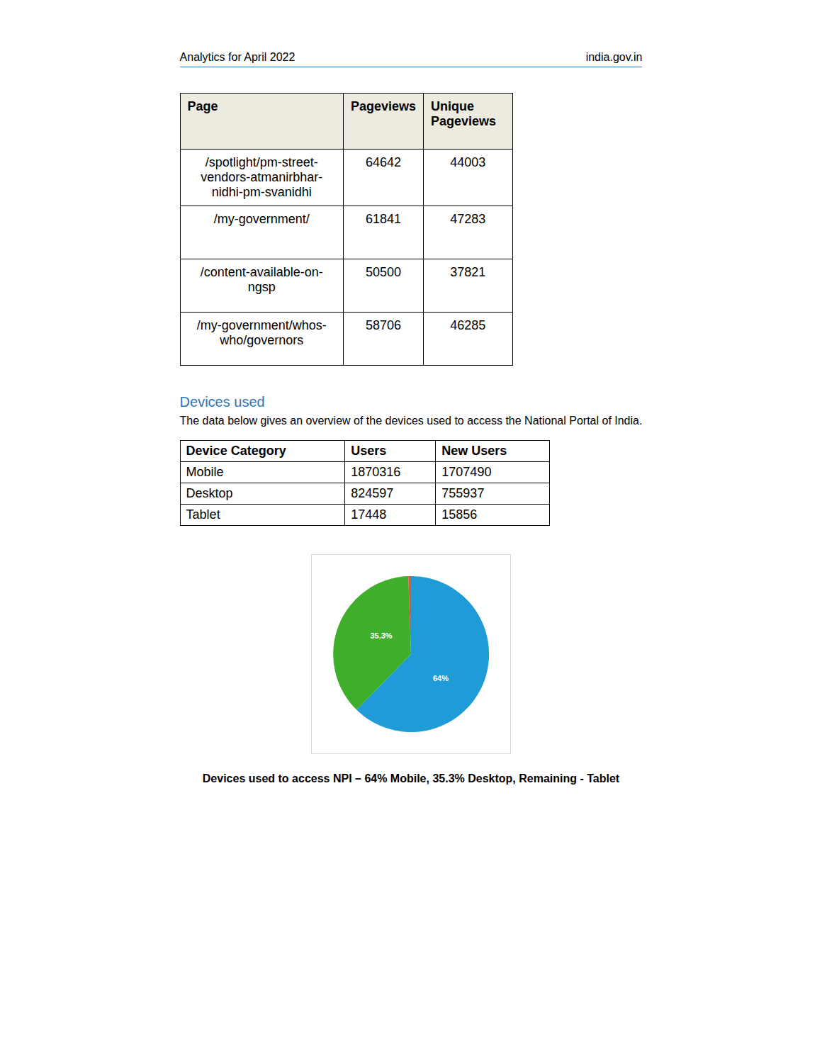Analytics for April 2022
india.gov.in
| Page | Pageviews | Unique Pageviews |
| --- | --- | --- |
| /spotlight/pm-street-vendors-atmanirbhar-nidhi-pm-svanidhi | 64642 | 44003 |
| /my-government/ | 61841 | 47283 |
| /content-available-on-ngsp | 50500 | 37821 |
| /my-government/whos-who/governors | 58706 | 46285 |
Devices used
The data below gives an overview of the devices used to access the National Portal of India.
| Device Category | Users | New Users |
| --- | --- | --- |
| Mobile | 1870316 | 1707490 |
| Desktop | 824597 | 755937 |
| Tablet | 17448 | 15856 |
35.3% 64%
Devices used to access NPI – 64% Mobile, 35.3% Desktop, Remaining - Tablet